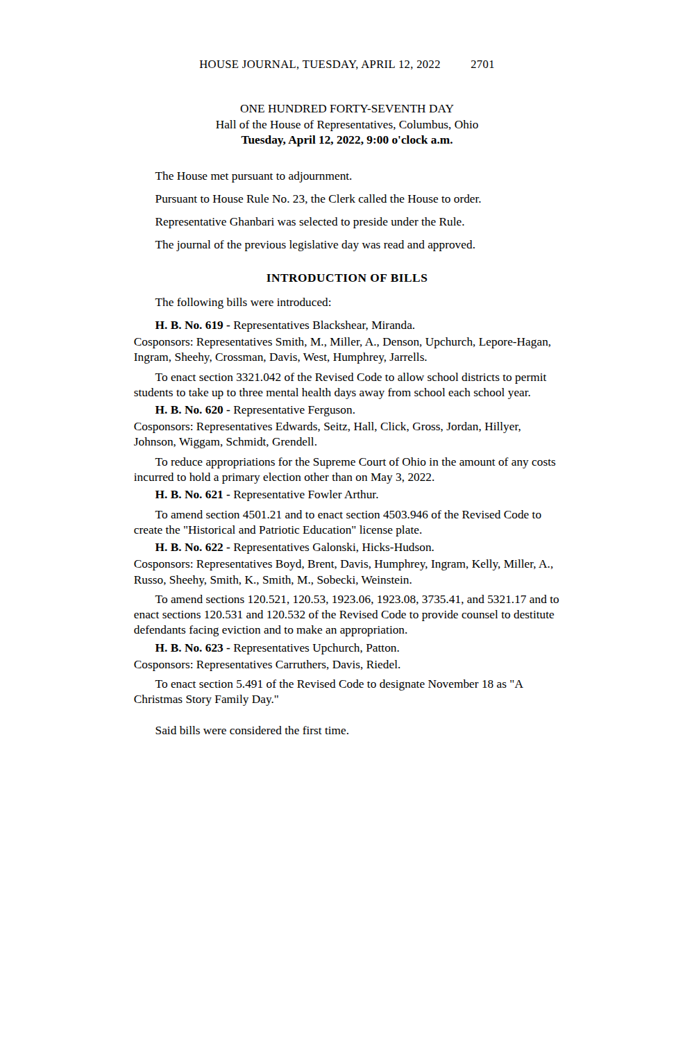HOUSE JOURNAL, TUESDAY, APRIL 12, 2022 2701
ONE HUNDRED FORTY-SEVENTH DAY
Hall of the House of Representatives, Columbus, Ohio
Tuesday, April 12, 2022, 9:00 o'clock a.m.
The House met pursuant to adjournment.
Pursuant to House Rule No. 23, the Clerk called the House to order.
Representative Ghanbari was selected to preside under the Rule.
The journal of the previous legislative day was read and approved.
INTRODUCTION OF BILLS
The following bills were introduced:
H. B. No. 619 - Representatives Blackshear, Miranda.
Cosponsors: Representatives Smith, M., Miller, A., Denson, Upchurch, Lepore-Hagan, Ingram, Sheehy, Crossman, Davis, West, Humphrey, Jarrells.
To enact section 3321.042 of the Revised Code to allow school districts to permit students to take up to three mental health days away from school each school year.
H. B. No. 620 - Representative Ferguson.
Cosponsors: Representatives Edwards, Seitz, Hall, Click, Gross, Jordan, Hillyer, Johnson, Wiggam, Schmidt, Grendell.
To reduce appropriations for the Supreme Court of Ohio in the amount of any costs incurred to hold a primary election other than on May 3, 2022.
H. B. No. 621 - Representative Fowler Arthur.
To amend section 4501.21 and to enact section 4503.946 of the Revised Code to create the "Historical and Patriotic Education" license plate.
H. B. No. 622 - Representatives Galonski, Hicks-Hudson.
Cosponsors: Representatives Boyd, Brent, Davis, Humphrey, Ingram, Kelly, Miller, A., Russo, Sheehy, Smith, K., Smith, M., Sobecki, Weinstein.
To amend sections 120.521, 120.53, 1923.06, 1923.08, 3735.41, and 5321.17 and to enact sections 120.531 and 120.532 of the Revised Code to provide counsel to destitute defendants facing eviction and to make an appropriation.
H. B. No. 623 - Representatives Upchurch, Patton.
Cosponsors: Representatives Carruthers, Davis, Riedel.
To enact section 5.491 of the Revised Code to designate November 18 as "A Christmas Story Family Day."
Said bills were considered the first time.